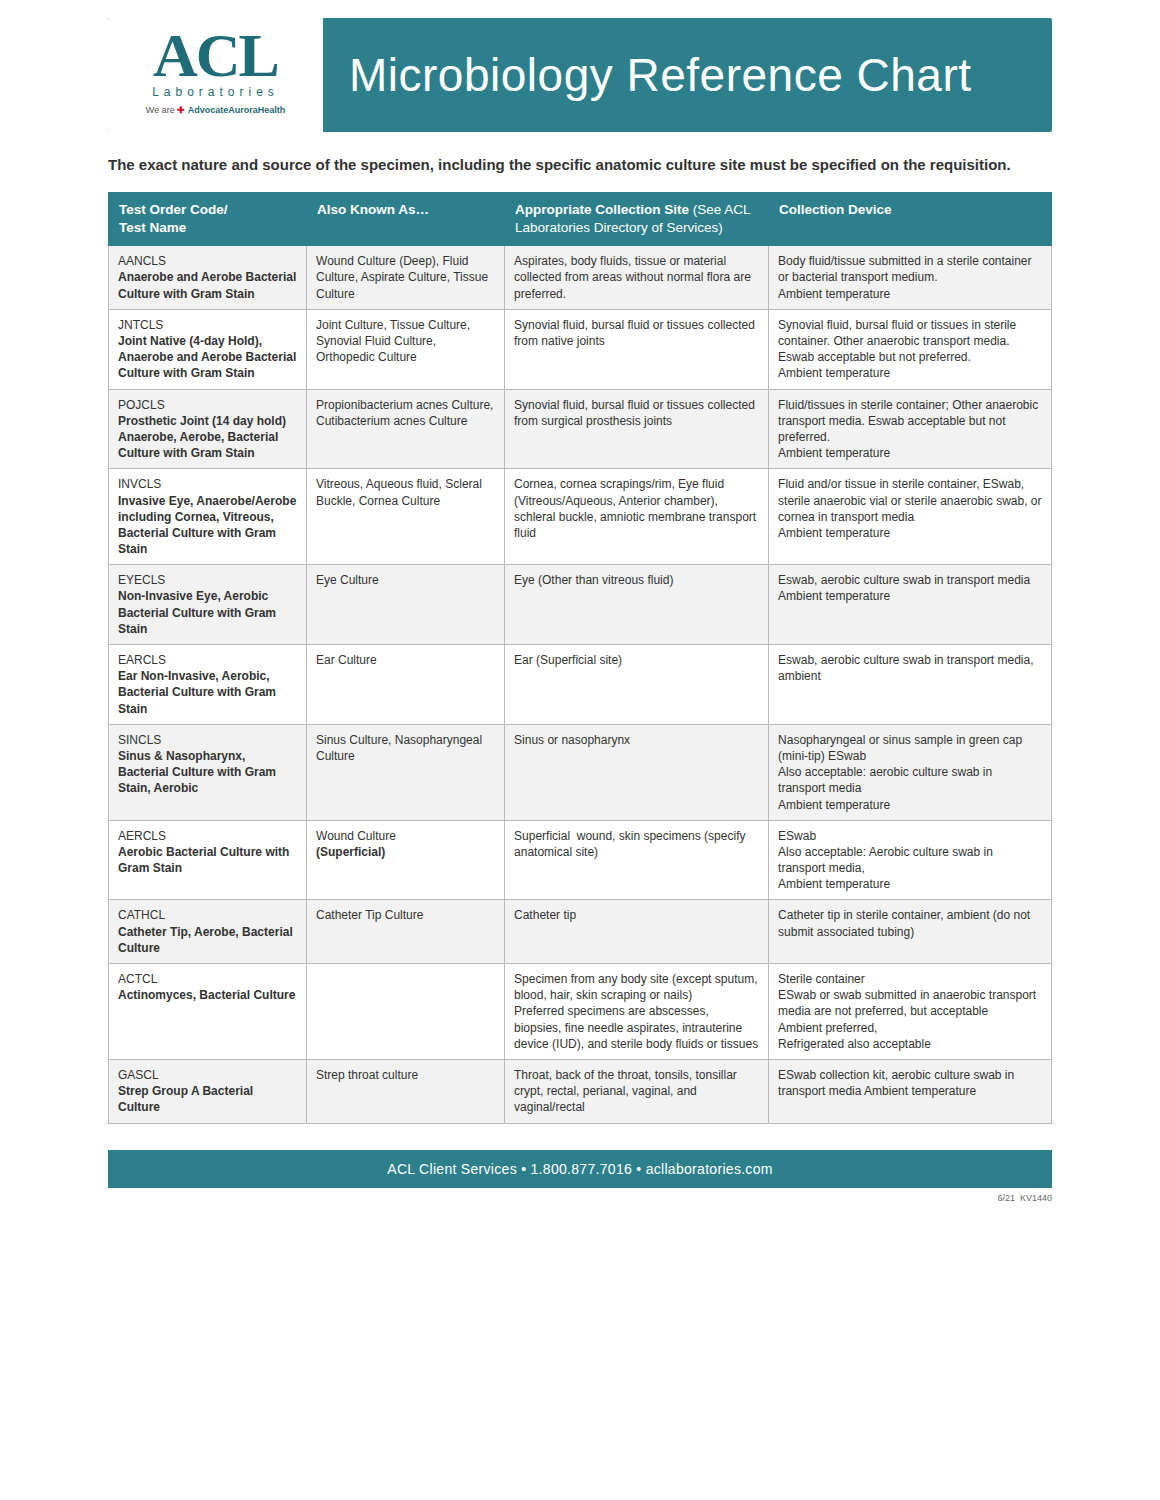ACL
Laboratories
We are ✚ AdvocateAuroraHealth
Microbiology Reference Chart
The exact nature and source of the specimen, including the specific anatomic culture site must be specified on the requisition.
| Test Order Code/ Test Name | Also Known As… | Appropriate Collection Site (See ACL Laboratories Directory of Services) | Collection Device |
| --- | --- | --- | --- |
| AANCLS Anaerobe and Aerobe Bacterial Culture with Gram Stain | Wound Culture (Deep), Fluid Culture, Aspirate Culture, Tissue Culture | Aspirates, body fluids, tissue or material collected from areas without normal flora are preferred. | Body fluid/tissue submitted in a sterile container or bacterial transport medium. Ambient temperature |
| JNTCLS Joint Native (4-day Hold), Anaerobe and Aerobe Bacterial Culture with Gram Stain | Joint Culture, Tissue Culture, Synovial Fluid Culture, Orthopedic Culture | Synovial fluid, bursal fluid or tissues collected from native joints | Synovial fluid, bursal fluid or tissues in sterile container. Other anaerobic transport media. Eswab acceptable but not preferred. Ambient temperature |
| POJCLS Prosthetic Joint (14 day hold) Anaerobe, Aerobe, Bacterial Culture with Gram Stain | Propionibacterium acnes Culture, Cutibacterium acnes Culture | Synovial fluid, bursal fluid or tissues collected from surgical prosthesis joints | Fluid/tissues in sterile container; Other anaerobic transport media. Eswab acceptable but not preferred. Ambient temperature |
| INVCLS Invasive Eye, Anaerobe/Aerobe including Cornea, Vitreous, Bacterial Culture with Gram Stain | Vitreous, Aqueous fluid, Scleral Buckle, Cornea Culture | Cornea, cornea scrapings/rim, Eye fluid (Vitreous/Aqueous, Anterior chamber), schleral buckle, amniotic membrane transport fluid | Fluid and/or tissue in sterile container, ESwab, sterile anaerobic vial or sterile anaerobic swab, or cornea in transport media Ambient temperature |
| EYECLS Non-Invasive Eye, Aerobic Bacterial Culture with Gram Stain | Eye Culture | Eye (Other than vitreous fluid) | Eswab, aerobic culture swab in transport media Ambient temperature |
| EARCLS Ear Non-Invasive, Aerobic, Bacterial Culture with Gram Stain | Ear Culture | Ear (Superficial site) | Eswab, aerobic culture swab in transport media, ambient |
| SINCLS Sinus & Nasopharynx, Bacterial Culture with Gram Stain, Aerobic | Sinus Culture, Nasopharyngeal Culture | Sinus or nasopharynx | Nasopharyngeal or sinus sample in green cap (mini-tip) ESwab Also acceptable: aerobic culture swab in transport media Ambient temperature |
| AERCLS Aerobic Bacterial Culture with Gram Stain | Wound Culture (Superficial) | Superficial wound, skin specimens (specify anatomical site) | ESwab Also acceptable: Aerobic culture swab in transport media, Ambient temperature |
| CATHCL Catheter Tip, Aerobe, Bacterial Culture | Catheter Tip Culture | Catheter tip | Catheter tip in sterile container, ambient (do not submit associated tubing) |
| ACTCL Actinomyces, Bacterial Culture | | Specimen from any body site (except sputum, blood, hair, skin scraping or nails) Preferred specimens are abscesses, biopsies, fine needle aspirates, intrauterine device (IUD), and sterile body fluids or tissues | Sterile container ESwab or swab submitted in anaerobic transport media are not preferred, but acceptable Ambient preferred, Refrigerated also acceptable |
| GASCL Strep Group A Bacterial Culture | Strep throat culture | Throat, back of the throat, tonsils, tonsillar crypt, rectal, perianal, vaginal, and vaginal/rectal | ESwab collection kit, aerobic culture swab in transport media Ambient temperature |
ACL Client Services • 1.800.877.7016 • acllaboratories.com
6/21 KV1440